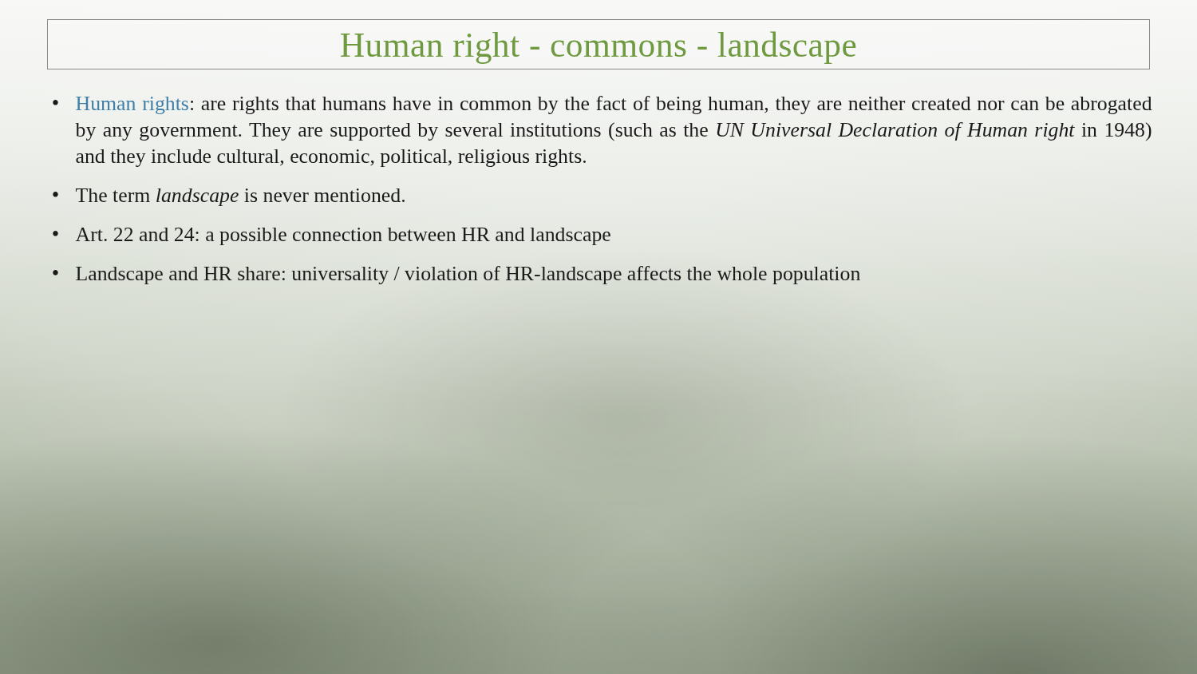Human right - commons - landscape
Human rights: are rights that humans have in common by the fact of being human, they are neither created nor can be abrogated by any government. They are supported by several institutions (such as the UN Universal Declaration of Human right in 1948) and they include cultural, economic, political, religious rights.
The term landscape is never mentioned.
Art. 22 and 24: a possible connection between HR and landscape
Landscape and HR share: universality / violation of HR-landscape affects the whole population